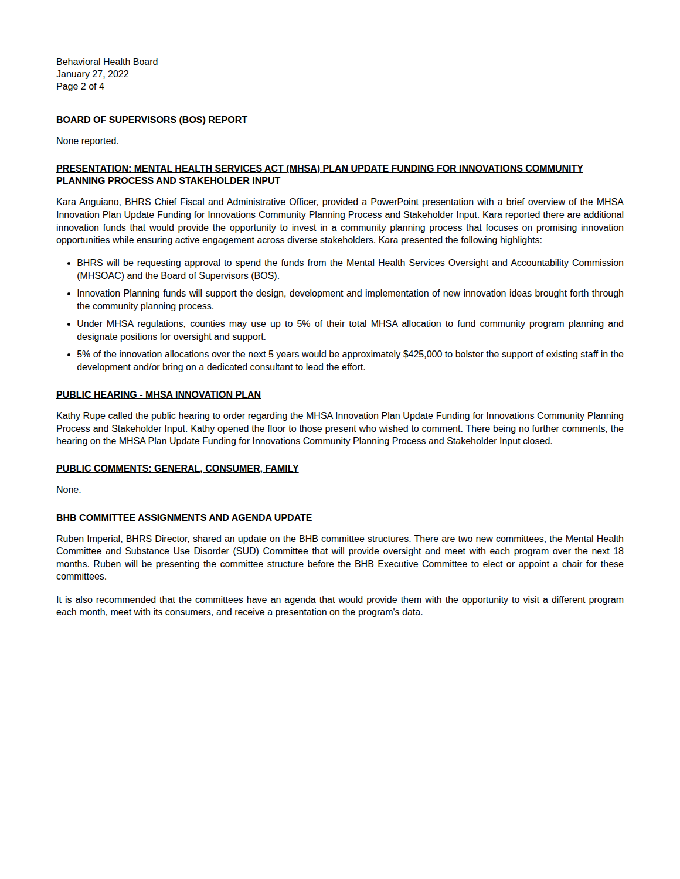Behavioral Health Board
January 27, 2022
Page 2 of 4
Board of Supervisors (BOS) Report
None reported.
Presentation: Mental Health Services Act (MHSA) Plan Update Funding for Innovations Community Planning Process and Stakeholder Input
Kara Anguiano, BHRS Chief Fiscal and Administrative Officer, provided a PowerPoint presentation with a brief overview of the MHSA Innovation Plan Update Funding for Innovations Community Planning Process and Stakeholder Input. Kara reported there are additional innovation funds that would provide the opportunity to invest in a community planning process that focuses on promising innovation opportunities while ensuring active engagement across diverse stakeholders. Kara presented the following highlights:
BHRS will be requesting approval to spend the funds from the Mental Health Services Oversight and Accountability Commission (MHSOAC) and the Board of Supervisors (BOS).
Innovation Planning funds will support the design, development and implementation of new innovation ideas brought forth through the community planning process.
Under MHSA regulations, counties may use up to 5% of their total MHSA allocation to fund community program planning and designate positions for oversight and support.
5% of the innovation allocations over the next 5 years would be approximately $425,000 to bolster the support of existing staff in the development and/or bring on a dedicated consultant to lead the effort.
Public Hearing - MHSA Innovation Plan
Kathy Rupe called the public hearing to order regarding the MHSA Innovation Plan Update Funding for Innovations Community Planning Process and Stakeholder Input. Kathy opened the floor to those present who wished to comment. There being no further comments, the hearing on the MHSA Plan Update Funding for Innovations Community Planning Process and Stakeholder Input closed.
Public Comments: General, Consumer, Family
None.
BHB Committee Assignments and Agenda Update
Ruben Imperial, BHRS Director, shared an update on the BHB committee structures. There are two new committees, the Mental Health Committee and Substance Use Disorder (SUD) Committee that will provide oversight and meet with each program over the next 18 months. Ruben will be presenting the committee structure before the BHB Executive Committee to elect or appoint a chair for these committees.
It is also recommended that the committees have an agenda that would provide them with the opportunity to visit a different program each month, meet with its consumers, and receive a presentation on the program's data.